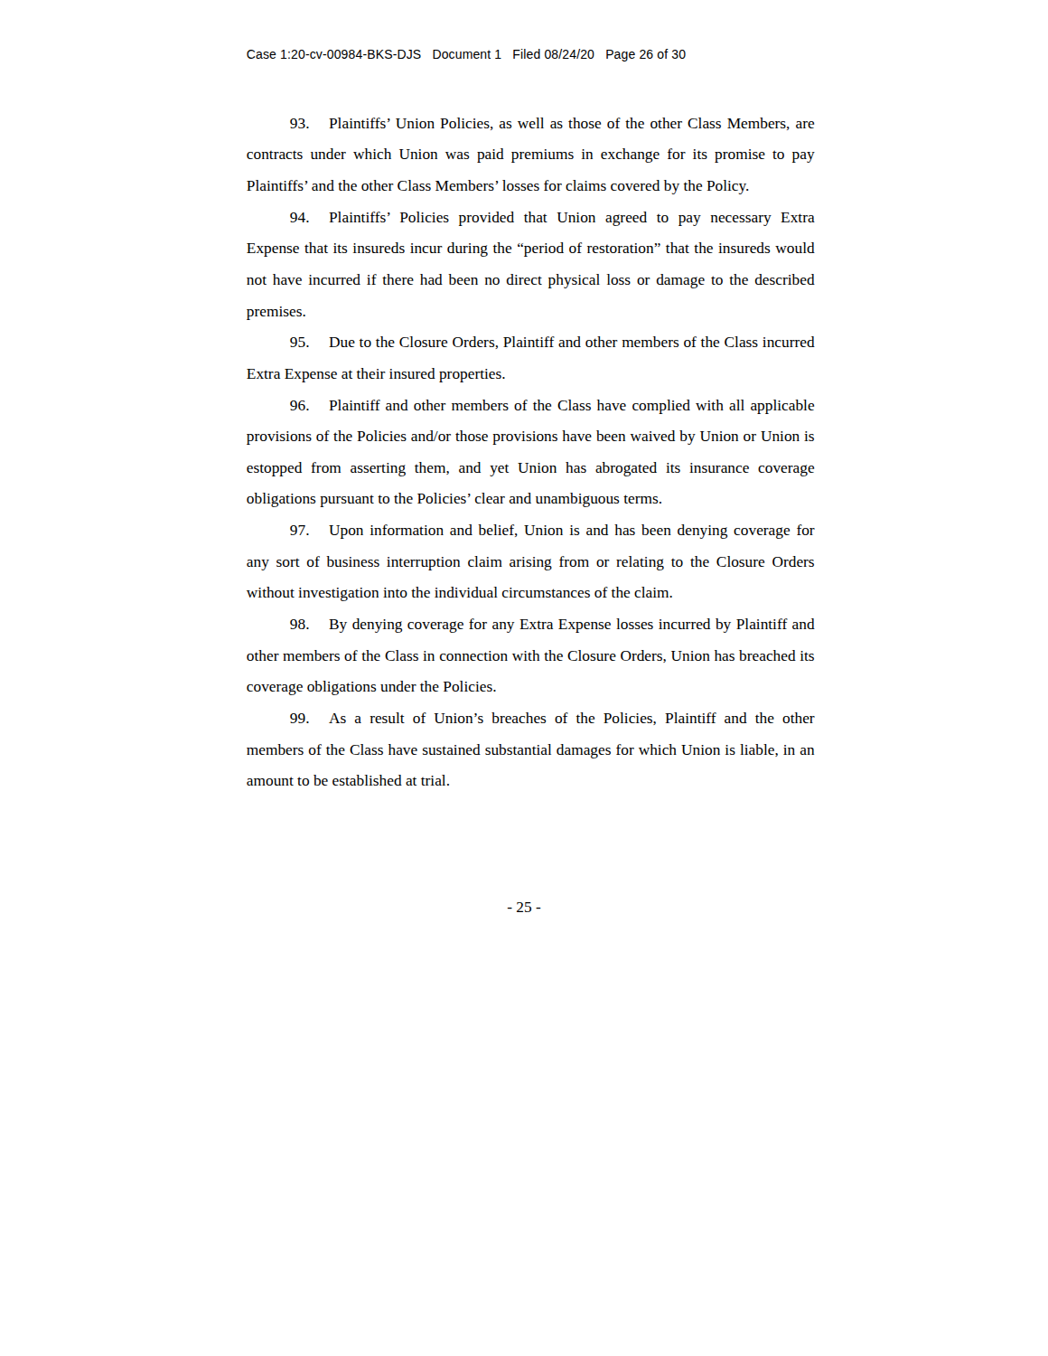Case 1:20-cv-00984-BKS-DJS Document 1 Filed 08/24/20 Page 26 of 30
93. Plaintiffs’ Union Policies, as well as those of the other Class Members, are contracts under which Union was paid premiums in exchange for its promise to pay Plaintiffs’ and the other Class Members’ losses for claims covered by the Policy.
94. Plaintiffs’ Policies provided that Union agreed to pay necessary Extra Expense that its insureds incur during the “period of restoration” that the insureds would not have incurred if there had been no direct physical loss or damage to the described premises.
95. Due to the Closure Orders, Plaintiff and other members of the Class incurred Extra Expense at their insured properties.
96. Plaintiff and other members of the Class have complied with all applicable provisions of the Policies and/or those provisions have been waived by Union or Union is estopped from asserting them, and yet Union has abrogated its insurance coverage obligations pursuant to the Policies’ clear and unambiguous terms.
97. Upon information and belief, Union is and has been denying coverage for any sort of business interruption claim arising from or relating to the Closure Orders without investigation into the individual circumstances of the claim.
98. By denying coverage for any Extra Expense losses incurred by Plaintiff and other members of the Class in connection with the Closure Orders, Union has breached its coverage obligations under the Policies.
99. As a result of Union’s breaches of the Policies, Plaintiff and the other members of the Class have sustained substantial damages for which Union is liable, in an amount to be established at trial.
- 25 -